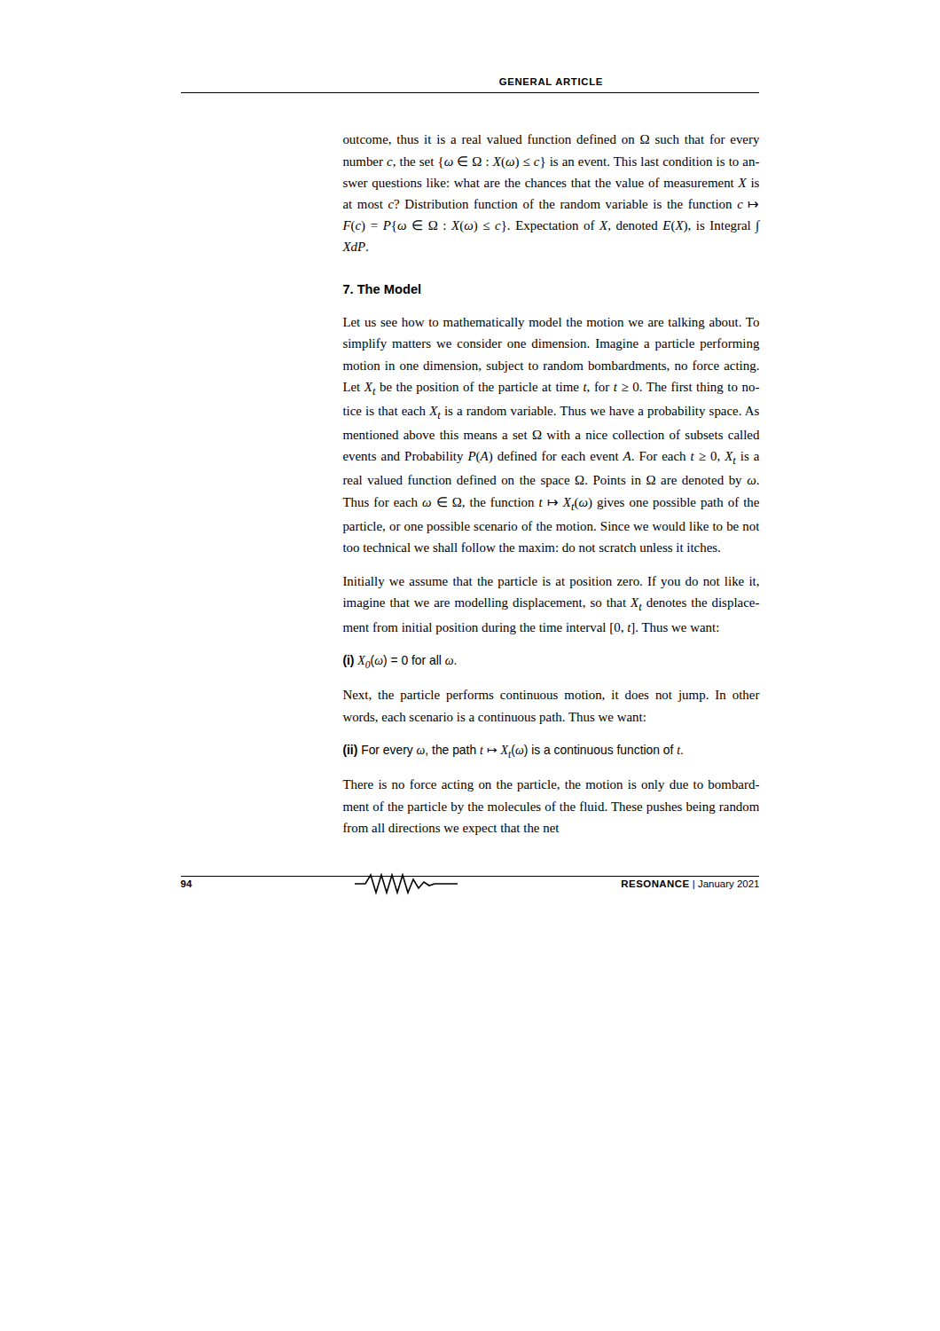GENERAL ARTICLE
outcome, thus it is a real valued function defined on Ω such that for every number c, the set {ω ∈ Ω : X(ω) ≤ c} is an event. This last condition is to answer questions like: what are the chances that the value of measurement X is at most c? Distribution function of the random variable is the function c ↦ F(c) = P{ω ∈ Ω : X(ω) ≤ c}. Expectation of X, denoted E(X), is Integral ∫ XdP.
7. The Model
Let us see how to mathematically model the motion we are talking about. To simplify matters we consider one dimension. Imagine a particle performing motion in one dimension, subject to random bombardments, no force acting. Let Xt be the position of the particle at time t, for t ≥ 0. The first thing to notice is that each Xt is a random variable. Thus we have a probability space. As mentioned above this means a set Ω with a nice collection of subsets called events and Probability P(A) defined for each event A. For each t ≥ 0, Xt is a real valued function defined on the space Ω. Points in Ω are denoted by ω. Thus for each ω ∈ Ω, the function t ↦ Xt(ω) gives one possible path of the particle, or one possible scenario of the motion. Since we would like to be not too technical we shall follow the maxim: do not scratch unless it itches.
Initially we assume that the particle is at position zero. If you do not like it, imagine that we are modelling displacement, so that Xt denotes the displacement from initial position during the time interval [0, t]. Thus we want:
(i) X0(ω) = 0 for all ω.
Next, the particle performs continuous motion, it does not jump. In other words, each scenario is a continuous path. Thus we want:
(ii) For every ω, the path t ↦ Xt(ω) is a continuous function of t.
There is no force acting on the particle, the motion is only due to bombardment of the particle by the molecules of the fluid. These pushes being random from all directions we expect that the net
94 RESONANCE | January 2021